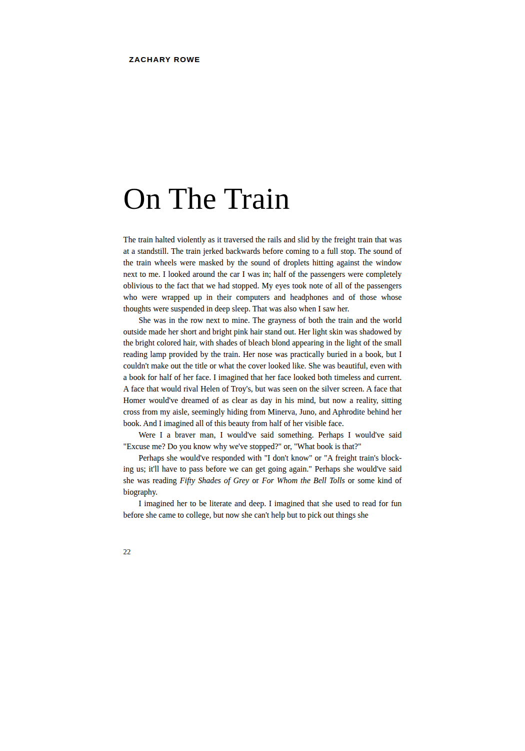Zachary Rowe
On The Train
The train halted violently as it traversed the rails and slid by the freight train that was at a standstill. The train jerked backwards before coming to a full stop. The sound of the train wheels were masked by the sound of droplets hitting against the window next to me. I looked around the car I was in; half of the passengers were completely oblivious to the fact that we had stopped. My eyes took note of all of the passengers who were wrapped up in their computers and headphones and of those whose thoughts were suspended in deep sleep. That was also when I saw her.
She was in the row next to mine. The grayness of both the train and the world outside made her short and bright pink hair stand out. Her light skin was shadowed by the bright colored hair, with shades of bleach blond appearing in the light of the small reading lamp provided by the train. Her nose was practically buried in a book, but I couldn't make out the title or what the cover looked like. She was beautiful, even with a book for half of her face. I imagined that her face looked both timeless and current. A face that would rival Helen of Troy's, but was seen on the silver screen. A face that Homer would've dreamed of as clear as day in his mind, but now a reality, sitting cross from my aisle, seemingly hiding from Minerva, Juno, and Aphrodite behind her book. And I imagined all of this beauty from half of her visible face.
Were I a braver man, I would've said something. Perhaps I would've said "Excuse me? Do you know why we've stopped?" or, "What book is that?"
Perhaps she would've responded with "I don't know" or "A freight train's blocking us; it'll have to pass before we can get going again." Perhaps she would've said she was reading Fifty Shades of Grey or For Whom the Bell Tolls or some kind of biography.
I imagined her to be literate and deep. I imagined that she used to read for fun before she came to college, but now she can't help but to pick out things she
22